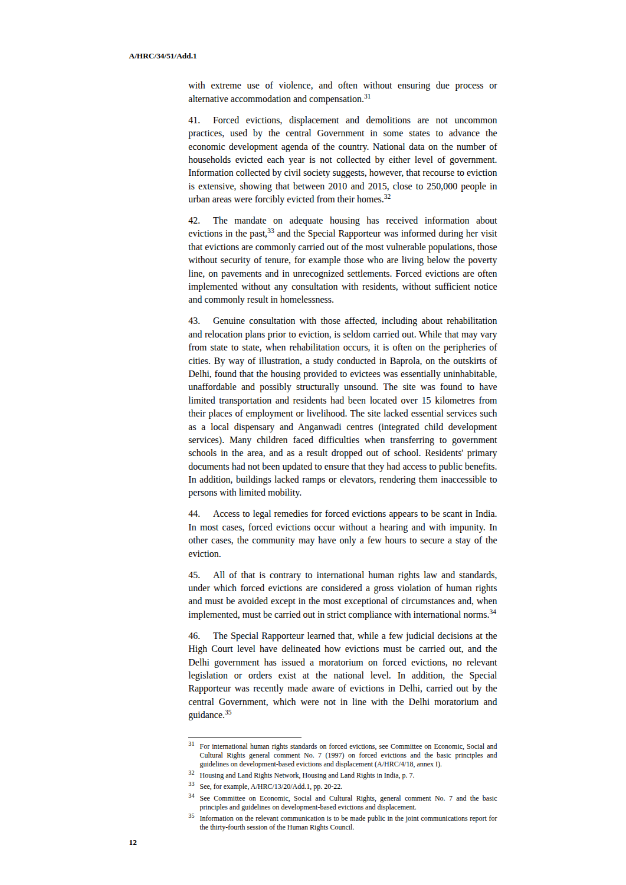A/HRC/34/51/Add.1
with extreme use of violence, and often without ensuring due process or alternative accommodation and compensation.31
41. Forced evictions, displacement and demolitions are not uncommon practices, used by the central Government in some states to advance the economic development agenda of the country. National data on the number of households evicted each year is not collected by either level of government. Information collected by civil society suggests, however, that recourse to eviction is extensive, showing that between 2010 and 2015, close to 250,000 people in urban areas were forcibly evicted from their homes.32
42. The mandate on adequate housing has received information about evictions in the past,33 and the Special Rapporteur was informed during her visit that evictions are commonly carried out of the most vulnerable populations, those without security of tenure, for example those who are living below the poverty line, on pavements and in unrecognized settlements. Forced evictions are often implemented without any consultation with residents, without sufficient notice and commonly result in homelessness.
43. Genuine consultation with those affected, including about rehabilitation and relocation plans prior to eviction, is seldom carried out. While that may vary from state to state, when rehabilitation occurs, it is often on the peripheries of cities. By way of illustration, a study conducted in Baprola, on the outskirts of Delhi, found that the housing provided to evictees was essentially uninhabitable, unaffordable and possibly structurally unsound. The site was found to have limited transportation and residents had been located over 15 kilometres from their places of employment or livelihood. The site lacked essential services such as a local dispensary and Anganwadi centres (integrated child development services). Many children faced difficulties when transferring to government schools in the area, and as a result dropped out of school. Residents' primary documents had not been updated to ensure that they had access to public benefits. In addition, buildings lacked ramps or elevators, rendering them inaccessible to persons with limited mobility.
44. Access to legal remedies for forced evictions appears to be scant in India. In most cases, forced evictions occur without a hearing and with impunity. In other cases, the community may have only a few hours to secure a stay of the eviction.
45. All of that is contrary to international human rights law and standards, under which forced evictions are considered a gross violation of human rights and must be avoided except in the most exceptional of circumstances and, when implemented, must be carried out in strict compliance with international norms.34
46. The Special Rapporteur learned that, while a few judicial decisions at the High Court level have delineated how evictions must be carried out, and the Delhi government has issued a moratorium on forced evictions, no relevant legislation or orders exist at the national level. In addition, the Special Rapporteur was recently made aware of evictions in Delhi, carried out by the central Government, which were not in line with the Delhi moratorium and guidance.35
31
For international human rights standards on forced evictions, see Committee on Economic, Social and Cultural Rights general comment No. 7 (1997) on forced evictions and the basic principles and guidelines on development-based evictions and displacement (A/HRC/4/18, annex I).
32
Housing and Land Rights Network, Housing and Land Rights in India, p. 7.
33
See, for example, A/HRC/13/20/Add.1, pp. 20-22.
34
See Committee on Economic, Social and Cultural Rights, general comment No. 7 and the basic principles and guidelines on development-based evictions and displacement.
35
Information on the relevant communication is to be made public in the joint communications report for the thirty-fourth session of the Human Rights Council.
12